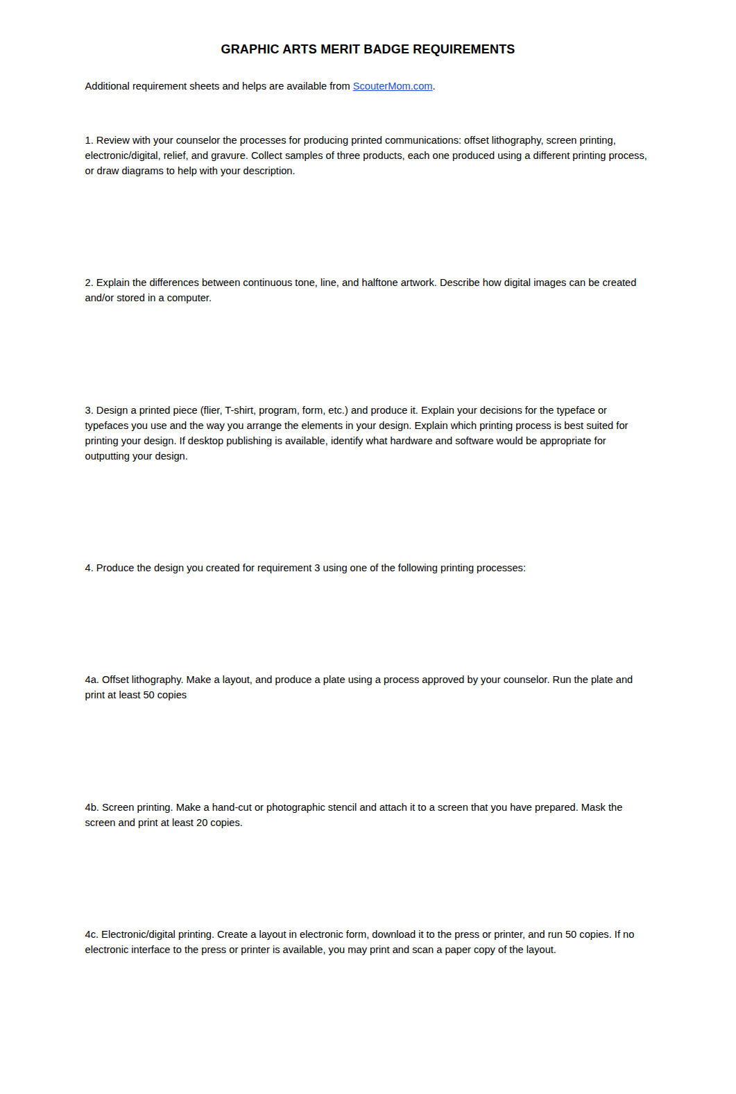GRAPHIC ARTS MERIT BADGE REQUIREMENTS
Additional requirement sheets and helps are available from ScouterMom.com.
1. Review with your counselor the processes for producing printed communications: offset lithography, screen printing, electronic/digital, relief, and gravure. Collect samples of three products, each one produced using a different printing process, or draw diagrams to help with your description.
2. Explain the differences between continuous tone, line, and halftone artwork. Describe how digital images can be created and/or stored in a computer.
3. Design a printed piece (flier, T-shirt, program, form, etc.) and produce it. Explain your decisions for the typeface or typefaces you use and the way you arrange the elements in your design. Explain which printing process is best suited for printing your design. If desktop publishing is available, identify what hardware and software would be appropriate for outputting your design.
4. Produce the design you created for requirement 3 using one of the following printing processes:
4a. Offset lithography. Make a layout, and produce a plate using a process approved by your counselor. Run the plate and print at least 50 copies
4b. Screen printing. Make a hand-cut or photographic stencil and attach it to a screen that you have prepared. Mask the screen and print at least 20 copies.
4c. Electronic/digital printing. Create a layout in electronic form, download it to the press or printer, and run 50 copies. If no electronic interface to the press or printer is available, you may print and scan a paper copy of the layout.